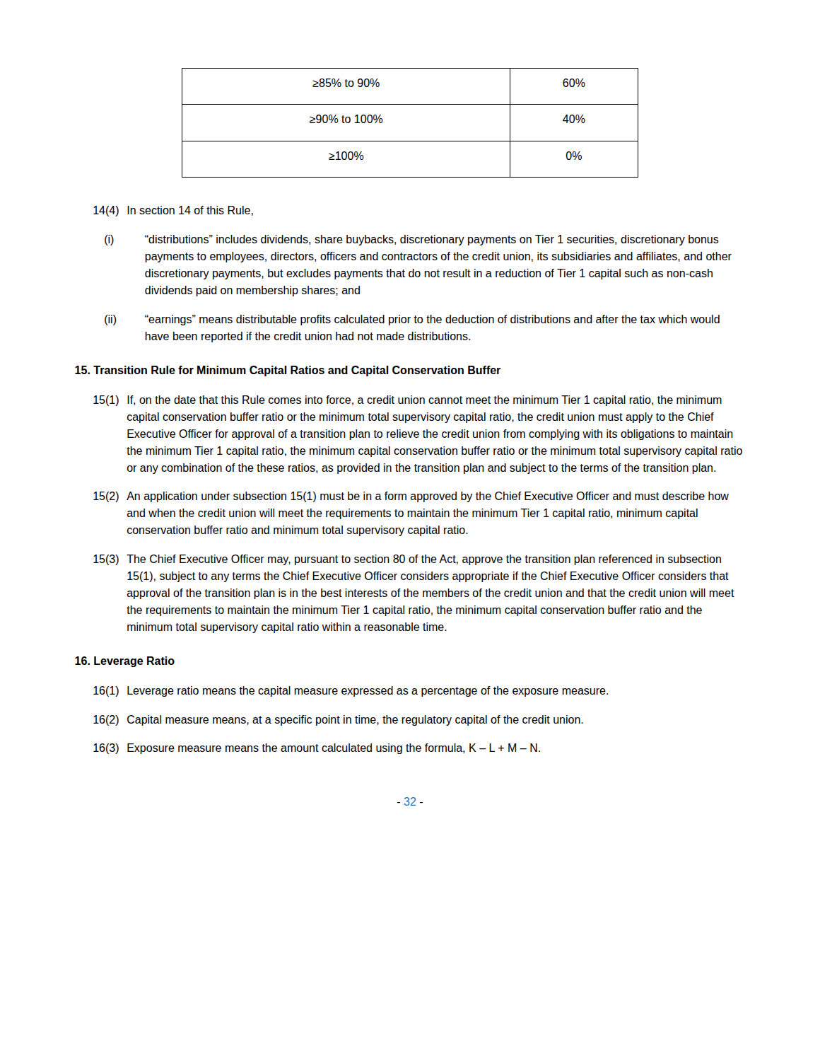| ≥85% to 90% | 60% |
| ≥90% to 100% | 40% |
| ≥100% | 0% |
14(4)
In section 14 of this Rule,
(i)
“distributions” includes dividends, share buybacks, discretionary payments on Tier 1 securities, discretionary bonus payments to employees, directors, officers and contractors of the credit union, its subsidiaries and affiliates, and other discretionary payments, but excludes payments that do not result in a reduction of Tier 1 capital such as non-cash dividends paid on membership shares; and
(ii)
“earnings” means distributable profits calculated prior to the deduction of distributions and after the tax which would have been reported if the credit union had not made distributions.
15. Transition Rule for Minimum Capital Ratios and Capital Conservation Buffer
15(1)
If, on the date that this Rule comes into force, a credit union cannot meet the minimum Tier 1 capital ratio, the minimum capital conservation buffer ratio or the minimum total supervisory capital ratio, the credit union must apply to the Chief Executive Officer for approval of a transition plan to relieve the credit union from complying with its obligations to maintain the minimum Tier 1 capital ratio, the minimum capital conservation buffer ratio or the minimum total supervisory capital ratio or any combination of the these ratios, as provided in the transition plan and subject to the terms of the transition plan.
15(2)
An application under subsection 15(1) must be in a form approved by the Chief Executive Officer and must describe how and when the credit union will meet the requirements to maintain the minimum Tier 1 capital ratio, minimum capital conservation buffer ratio and minimum total supervisory capital ratio.
15(3)
The Chief Executive Officer may, pursuant to section 80 of the Act, approve the transition plan referenced in subsection 15(1), subject to any terms the Chief Executive Officer considers appropriate if the Chief Executive Officer considers that approval of the transition plan is in the best interests of the members of the credit union and that the credit union will meet the requirements to maintain the minimum Tier 1 capital ratio, the minimum capital conservation buffer ratio and the minimum total supervisory capital ratio within a reasonable time.
16. Leverage Ratio
16(1)
Leverage ratio means the capital measure expressed as a percentage of the exposure measure.
16(2)
Capital measure means, at a specific point in time, the regulatory capital of the credit union.
16(3)
Exposure measure means the amount calculated using the formula, K – L + M – N.
- 32 -